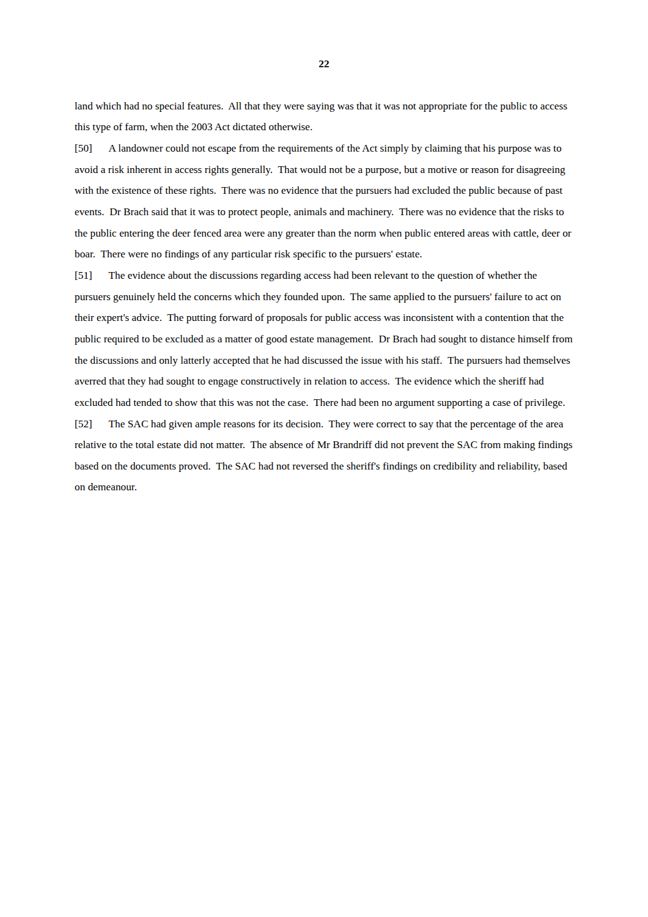22
land which had no special features. All that they were saying was that it was not appropriate for the public to access this type of farm, when the 2003 Act dictated otherwise.
[50] A landowner could not escape from the requirements of the Act simply by claiming that his purpose was to avoid a risk inherent in access rights generally. That would not be a purpose, but a motive or reason for disagreeing with the existence of these rights. There was no evidence that the pursuers had excluded the public because of past events. Dr Brach said that it was to protect people, animals and machinery. There was no evidence that the risks to the public entering the deer fenced area were any greater than the norm when public entered areas with cattle, deer or boar. There were no findings of any particular risk specific to the pursuers' estate.
[51] The evidence about the discussions regarding access had been relevant to the question of whether the pursuers genuinely held the concerns which they founded upon. The same applied to the pursuers' failure to act on their expert's advice. The putting forward of proposals for public access was inconsistent with a contention that the public required to be excluded as a matter of good estate management. Dr Brach had sought to distance himself from the discussions and only latterly accepted that he had discussed the issue with his staff. The pursuers had themselves averred that they had sought to engage constructively in relation to access. The evidence which the sheriff had excluded had tended to show that this was not the case. There had been no argument supporting a case of privilege.
[52] The SAC had given ample reasons for its decision. They were correct to say that the percentage of the area relative to the total estate did not matter. The absence of Mr Brandriff did not prevent the SAC from making findings based on the documents proved. The SAC had not reversed the sheriff's findings on credibility and reliability, based on demeanour.